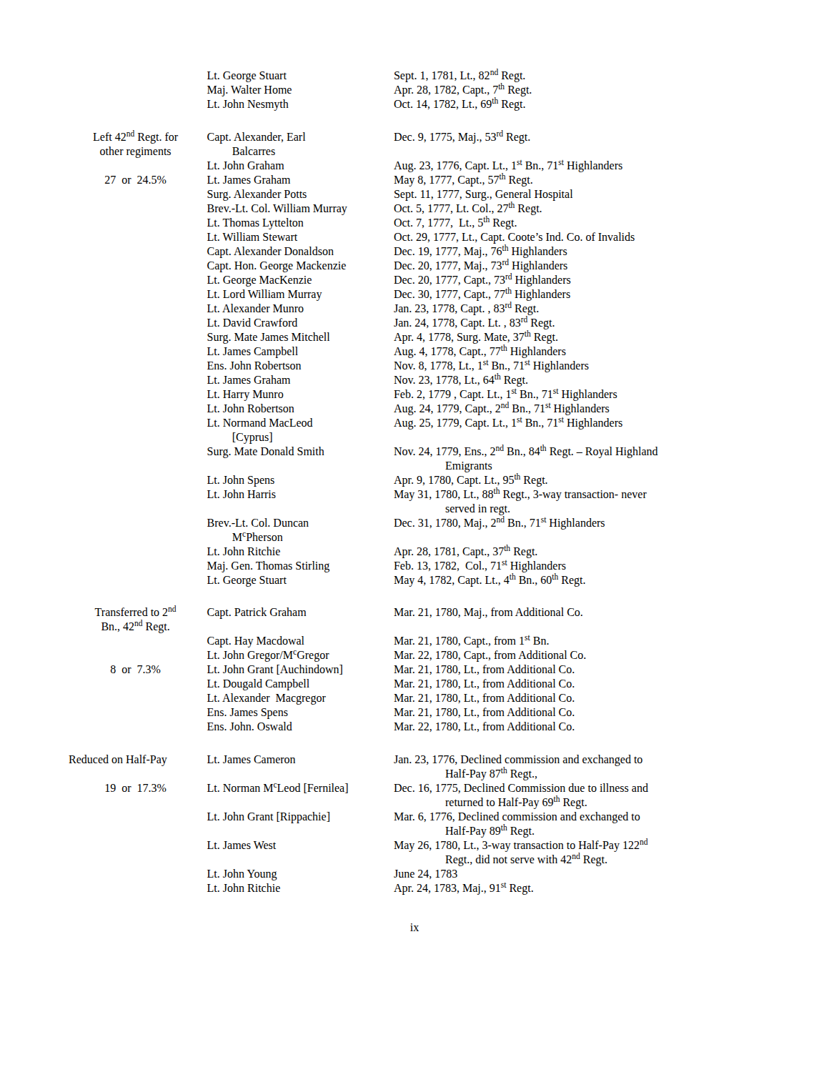| | Lt. George Stuart | Sept. 1, 1781, Lt., 82 nd Regt. |
| | Maj. Walter Home | Apr. 28, 1782, Capt., 7 th Regt. |
| | Lt. John Nesmyth | Oct. 14, 1782, Lt., 69 th Regt. |
| Left 42 nd Regt. for other regiments | Capt. Alexander, Earl Balcarres | Dec. 9, 1775, Maj., 53 rd Regt. |
| | Lt. John Graham | Aug. 23, 1776, Capt. Lt., 1 st Bn., 71 st Highlanders |
| 27 or 24.5% | Lt. James Graham | May 8, 1777, Capt., 57 th Regt. |
| | Surg. Alexander Potts | Sept. 11, 1777, Surg., General Hospital |
| | Brev.-Lt. Col. William Murray | Oct. 5, 1777, Lt. Col., 27 th Regt. |
| | Lt. Thomas Lyttelton | Oct. 7, 1777, Lt., 5 th Regt. |
| | Lt. William Stewart | Oct. 29, 1777, Lt., Capt. Coote’s Ind. Co. of Invalids |
| | Capt. Alexander Donaldson | Dec. 19, 1777, Maj., 76 th Highlanders |
| | Capt. Hon. George Mackenzie | Dec. 20, 1777, Maj., 73 rd Highlanders |
| | Lt. George MacKenzie | Dec. 20, 1777, Capt., 73 rd Highlanders |
| | Lt. Lord William Murray | Dec. 30, 1777, Capt., 77 th Highlanders |
| | Lt. Alexander Munro | Jan. 23, 1778, Capt. , 83 rd Regt. |
| | Lt. David Crawford | Jan. 24, 1778, Capt. Lt. , 83 rd Regt. |
| | Surg. Mate James Mitchell | Apr. 4, 1778, Surg. Mate, 37 th Regt. |
| | Lt. James Campbell | Aug. 4, 1778, Capt., 77 th Highlanders |
| | Ens. John Robertson | Nov. 8, 1778, Lt., 1 st Bn., 71 st Highlanders |
| | Lt. James Graham | Nov. 23, 1778, Lt., 64 th Regt. |
| | Lt. Harry Munro | Feb. 2, 1779 , Capt. Lt., 1 st Bn., 71 st Highlanders |
| | Lt. John Robertson | Aug. 24, 1779, Capt., 2 nd Bn., 71 st Highlanders |
| | Lt. Normand MacLeod [Cyprus] | Aug. 25, 1779, Capt. Lt., 1 st Bn., 71 st Highlanders |
| | Surg. Mate Donald Smith | Nov. 24, 1779, Ens., 2 nd Bn., 84 th Regt. – Royal Highland Emigrants |
| | Lt. John Spens | Apr. 9, 1780, Capt. Lt., 95 th Regt. |
| | Lt. John Harris | May 31, 1780, Lt., 88 th Regt., 3-way transaction- never served in regt. |
| | Brev.-Lt. Col. Duncan M c Pherson | Dec. 31, 1780, Maj., 2 nd Bn., 71 st Highlanders |
| | Lt. John Ritchie | Apr. 28, 1781, Capt., 37 th Regt. |
| | Maj. Gen. Thomas Stirling | Feb. 13, 1782, Col., 71 st Highlanders |
| | Lt. George Stuart | May 4, 1782, Capt. Lt., 4 th Bn., 60 th Regt. |
| Transferred to 2 nd Bn., 42 nd Regt. | Capt. Patrick Graham | Mar. 21, 1780, Maj., from Additional Co. |
| | Capt. Hay Macdowal | Mar. 21, 1780, Capt., from 1 st Bn. |
| | Lt. John Gregor/M c Gregor | Mar. 22, 1780, Capt., from Additional Co. |
| 8 or 7.3% | Lt. John Grant [Auchindown] | Mar. 21, 1780, Lt., from Additional Co. |
| | Lt. Dougald Campbell | Mar. 21, 1780, Lt., from Additional Co. |
| | Lt. Alexander Macgregor | Mar. 21, 1780, Lt., from Additional Co. |
| | Ens. James Spens | Mar. 21, 1780, Lt., from Additional Co. |
| | Ens. John. Oswald | Mar. 22, 1780, Lt., from Additional Co. |
| Reduced on Half-Pay | Lt. James Cameron | Jan. 23, 1776, Declined commission and exchanged to Half-Pay 87 th Regt., |
| 19 or 17.3% | Lt. Norman M c Leod [Fernilea] | Dec. 16, 1775, Declined Commission due to illness and returned to Half-Pay 69 th Regt. |
| | Lt. John Grant [Rippachie] | Mar. 6, 1776, Declined commission and exchanged to Half-Pay 89 th Regt. |
| | Lt. James West | May 26, 1780, Lt., 3-way transaction to Half-Pay 122 nd Regt., did not serve with 42 nd Regt. |
| | Lt. John Young | June 24, 1783 |
| | Lt. John Ritchie | Apr. 24, 1783, Maj., 91 st Regt. |
ix